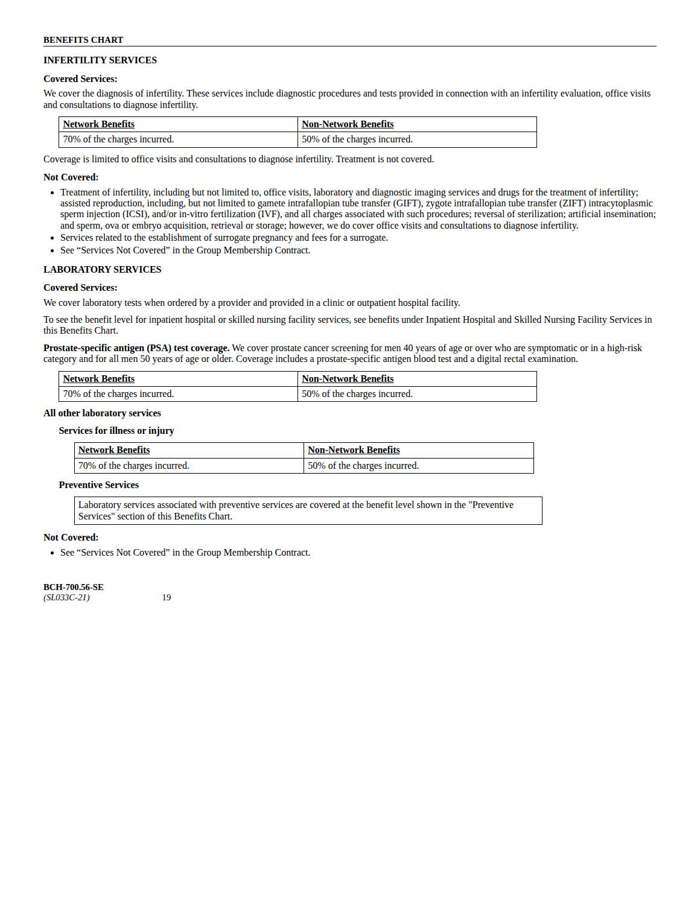BENEFITS CHART
INFERTILITY SERVICES
Covered Services:
We cover the diagnosis of infertility. These services include diagnostic procedures and tests provided in connection with an infertility evaluation, office visits and consultations to diagnose infertility.
| Network Benefits | Non-Network Benefits |
| --- | --- |
| 70% of the charges incurred. | 50% of the charges incurred. |
Coverage is limited to office visits and consultations to diagnose infertility. Treatment is not covered.
Not Covered:
Treatment of infertility, including but not limited to, office visits, laboratory and diagnostic imaging services and drugs for the treatment of infertility; assisted reproduction, including, but not limited to gamete intrafallopian tube transfer (GIFT), zygote intrafallopian tube transfer (ZIFT) intracytoplasmic sperm injection (ICSI), and/or in-vitro fertilization (IVF), and all charges associated with such procedures; reversal of sterilization; artificial insemination; and sperm, ova or embryo acquisition, retrieval or storage; however, we do cover office visits and consultations to diagnose infertility.
Services related to the establishment of surrogate pregnancy and fees for a surrogate.
See “Services Not Covered” in the Group Membership Contract.
LABORATORY SERVICES
Covered Services:
We cover laboratory tests when ordered by a provider and provided in a clinic or outpatient hospital facility.
To see the benefit level for inpatient hospital or skilled nursing facility services, see benefits under Inpatient Hospital and Skilled Nursing Facility Services in this Benefits Chart.
Prostate-specific antigen (PSA) test coverage. We cover prostate cancer screening for men 40 years of age or over who are symptomatic or in a high-risk category and for all men 50 years of age or older. Coverage includes a prostate-specific antigen blood test and a digital rectal examination.
| Network Benefits | Non-Network Benefits |
| --- | --- |
| 70% of the charges incurred. | 50% of the charges incurred. |
All other laboratory services
Services for illness or injury
| Network Benefits | Non-Network Benefits |
| --- | --- |
| 70% of the charges incurred. | 50% of the charges incurred. |
Preventive Services
Laboratory services associated with preventive services are covered at the benefit level shown in the "Preventive Services" section of this Benefits Chart.
Not Covered:
See “Services Not Covered” in the Group Membership Contract.
BCH-700.56-SE
(SL033C-21) 19